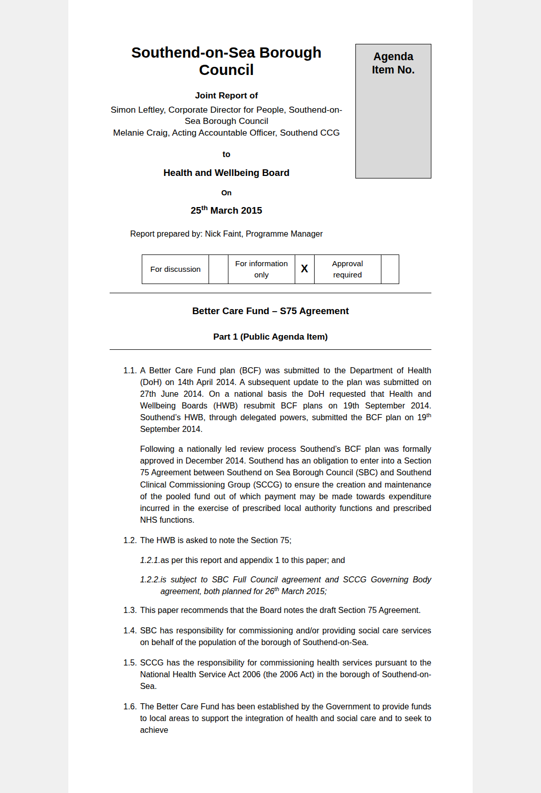Southend-on-Sea Borough Council
Joint Report of
Simon Leftley, Corporate Director for People, Southend-on-Sea Borough Council
Melanie Craig, Acting Accountable Officer, Southend CCG
to
Health and Wellbeing Board
On
25th March 2015
Report prepared by: Nick Faint, Programme Manager
Agenda Item No.
| For discussion | | For information only | X | Approval required | |
Better Care Fund – S75 Agreement
Part 1 (Public Agenda Item)
1.1.
A Better Care Fund plan (BCF) was submitted to the Department of Health (DoH) on 14th April 2014. A subsequent update to the plan was submitted on 27th June 2014. On a national basis the DoH requested that Health and Wellbeing Boards (HWB) resubmit BCF plans on 19th September 2014. Southend’s HWB, through delegated powers, submitted the BCF plan on 19th September 2014.
Following a nationally led review process Southend’s BCF plan was formally approved in December 2014. Southend has an obligation to enter into a Section 75 Agreement between Southend on Sea Borough Council (SBC) and Southend Clinical Commissioning Group (SCCG) to ensure the creation and maintenance of the pooled fund out of which payment may be made towards expenditure incurred in the exercise of prescribed local authority functions and prescribed NHS functions.
1.2.
The HWB is asked to note the Section 75;
1.2.1.
as per this report and appendix 1 to this paper; and
1.2.2.
is subject to SBC Full Council agreement and SCCG Governing Body agreement, both planned for 26th March 2015;
1.3.
This paper recommends that the Board notes the draft Section 75 Agreement.
1.4.
SBC has responsibility for commissioning and/or providing social care services on behalf of the population of the borough of Southend-on-Sea.
1.5.
SCCG has the responsibility for commissioning health services pursuant to the National Health Service Act 2006 (the 2006 Act) in the borough of Southend-on-Sea.
1.6.
The Better Care Fund has been established by the Government to provide funds to local areas to support the integration of health and social care and to seek to achieve